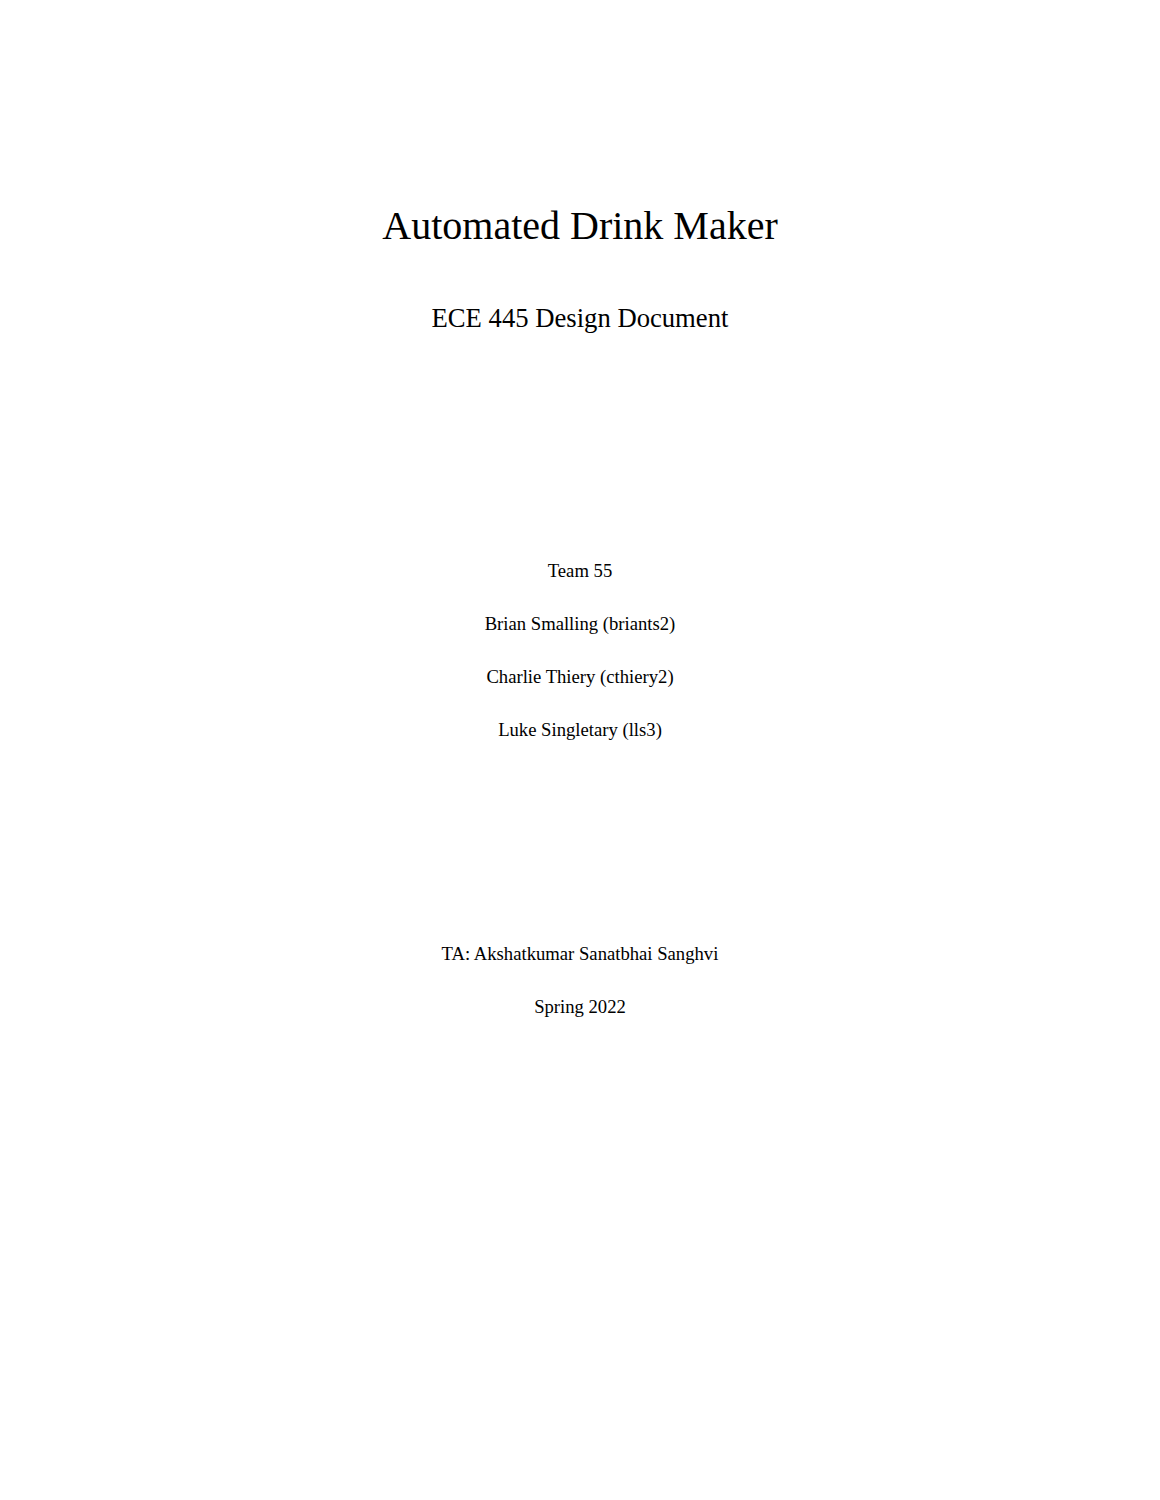Automated Drink Maker
ECE 445 Design Document
Team 55
Brian Smalling (briants2)
Charlie Thiery (cthiery2)
Luke Singletary (lls3)
TA: Akshatkumar Sanatbhai Sanghvi
Spring 2022